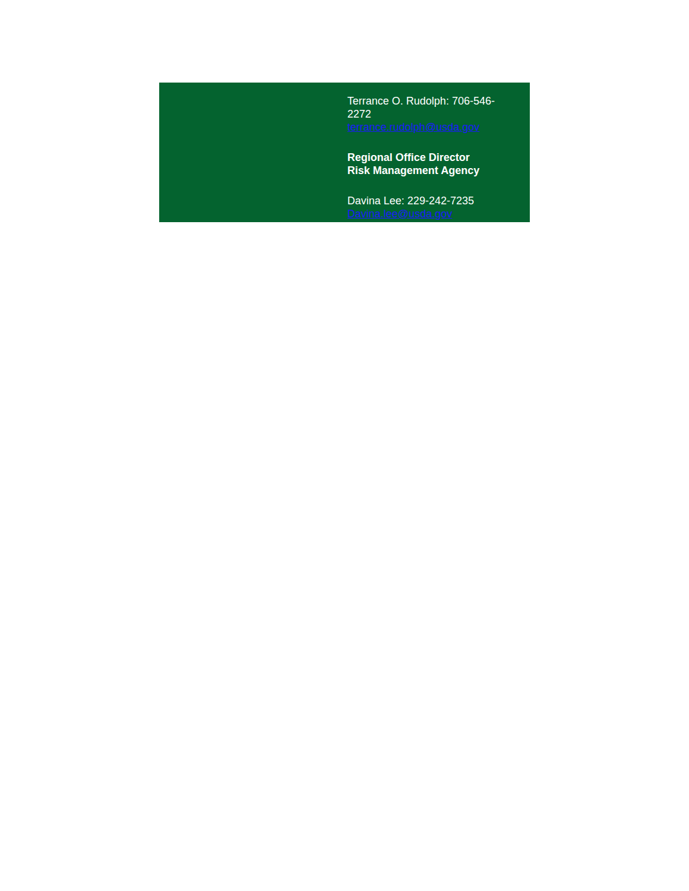Terrance O. Rudolph: 706-546-2272
terrance.rudolph@usda.gov
Regional Office Director
Risk Management Agency
Davina Lee: 229-242-7235
Davina.lee@usda.gov